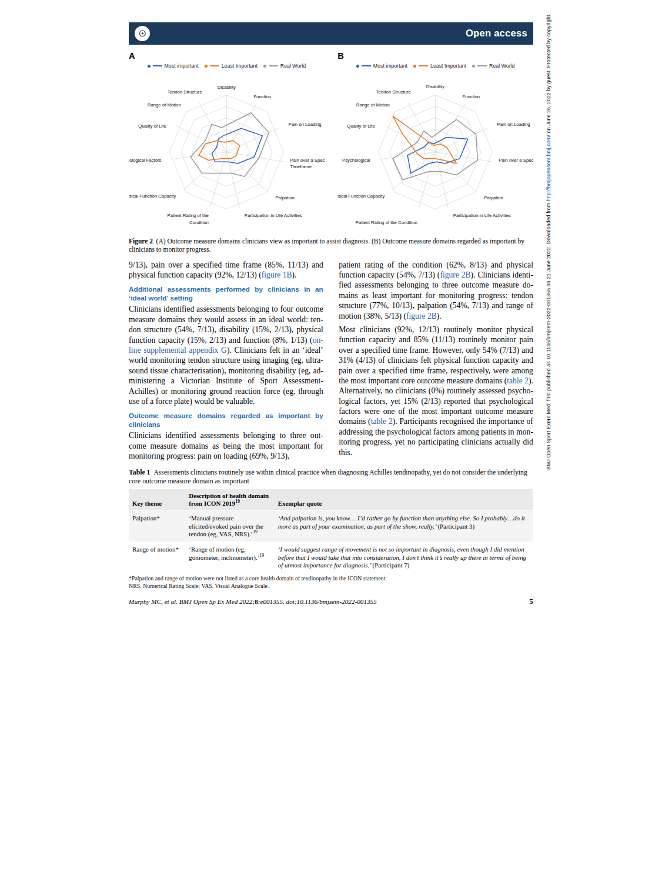BMJ Open Sport Exerc Med: first published as 10.1136/bmjsem-2022-001355 on 21 June 2022. Downloaded from http://bmjopensem.bmj.com/ on June 26, 2022 by guest. Protected by copyright.
☉
Open access
A
Most important Least Important Real World
Disability Function Pain on Loading Pain over a Specified Timeframe Palpation Participation in Life Activities Patient Rating of the Condition Physical Function Capacity Psychological Factors Quality of Life Range of Motion Tendon Structure
B
Most important Least Important Real World
Disability Function Pain on Loading Pain over a Specified Timeframe Palpation Participation in Life Activities Patient Rating of the Condition Physical Function Capacity Psychological Quality of Life Range of Motion Tendon Structure
Figure 2 (A) Outcome measure domains clinicians view as important to assist diagnosis. (B) Outcome measure domains regarded as important by clinicians to monitor progress.
9/13), pain over a specified time frame (85%, 11/13) and physical function capacity (92%, 12/13) (figure 1B).
Additional assessments performed by clinicians in an ‘ideal world’ setting
Clinicians identified assessments belonging to four outcome measure domains they would assess in an ideal world: tendon structure (54%, 7/13), disability (15%, 2/13), physical function capacity (15%, 2/13) and function (8%, 1/13) (online supplemental appendix G). Clinicians felt in an ‘ideal’ world monitoring tendon structure using imaging (eg, ultrasound tissue characterisation), monitoring disability (eg, administering a Victorian Institute of Sport Assessment-Achilles) or monitoring ground reaction force (eg, through use of a force plate) would be valuable.
Outcome measure domains regarded as important by clinicians
Clinicians identified assessments belonging to three outcome measure domains as being the most important for monitoring progress: pain on loading (69%, 9/13),
patient rating of the condition (62%, 8/13) and physical function capacity (54%, 7/13) (figure 2B). Clinicians identified assessments belonging to three outcome measure domains as least important for monitoring progress: tendon structure (77%, 10/13), palpation (54%, 7/13) and range of motion (38%, 5/13) (figure 2B).
Most clinicians (92%, 12/13) routinely monitor physical function capacity and 85% (11/13) routinely monitor pain over a specified time frame. However, only 54% (7/13) and 31% (4/13) of clinicians felt physical function capacity and pain over a specified time frame, respectively, were among the most important core outcome measure domains (table 2). Alternatively, no clinicians (0%) routinely assessed psychological factors, yet 15% (2/13) reported that psychological factors were one of the most important outcome measure domains (table 2). Participants recognised the importance of addressing the psychological factors among patients in monitoring progress, yet no participating clinicians actually did this.
Table 1 Assessments clinicians routinely use within clinical practice when diagnosing Achilles tendinopathy, yet do not consider the underlying core outcome measure domain as important
| Key theme | Description of health domain from ICON 2019 19 | Exemplar quote |
| --- | --- | --- |
| Palpation* | ‘Manual pressure elicited/evoked pain over the tendon (eg, VAS, NRS).’ 19 | ‘And palpation is, you know… I’d rather go by function than anything else. So I probably…do it more as part of your examination, as part of the show, really.’ (Participant 3) |
| Range of motion* | ‘Range of motion (eg, goniometer, inclinometer).’ 19 | ‘I would suggest range of movement is not so important in diagnosis, even though I did mention before that I would take that into consideration, I don’t think it’s really up there in terms of being of utmost importance for diagnosis.’ (Participant 7) |
*Palpation and range of motion were not listed as a core health domain of tendinopathy in the ICON statement.
NRS, Numerical Rating Scale; VAS, Visual Analogue Scale.
Murphy MC, et al. BMJ Open Sp Ex Med 2022;8:e001355. doi:10.1136/bmjsem-2022-001355
5